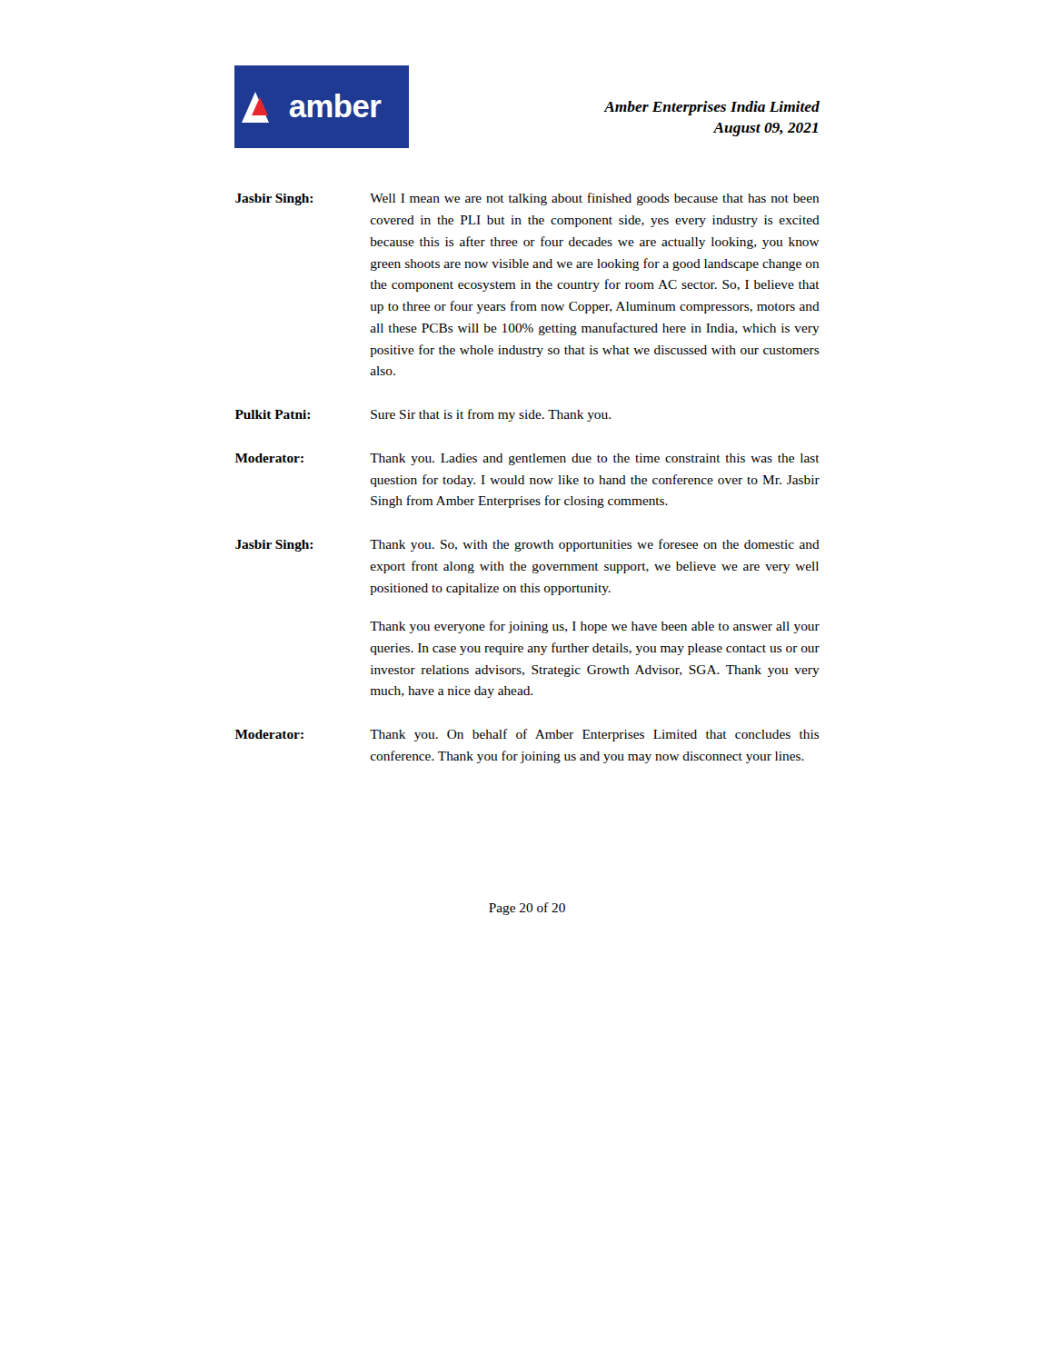amber
Amber Enterprises India Limited
August 09, 2021
| Jasbir Singh: | Well I mean we are not talking about finished goods because that has not been covered in the PLI but in the component side, yes every industry is excited because this is after three or four decades we are actually looking, you know green shoots are now visible and we are looking for a good landscape change on the component ecosystem in the country for room AC sector. So, I believe that up to three or four years from now Copper, Aluminum compressors, motors and all these PCBs will be 100% getting manufactured here in India, which is very positive for the whole industry so that is what we discussed with our customers also. |
| Pulkit Patni: | Sure Sir that is it from my side. Thank you. |
| Moderator: | Thank you. Ladies and gentlemen due to the time constraint this was the last question for today. I would now like to hand the conference over to Mr. Jasbir Singh from Amber Enterprises for closing comments. |
| Jasbir Singh: | Thank you. So, with the growth opportunities we foresee on the domestic and export front along with the government support, we believe we are very well positioned to capitalize on this opportunity. Thank you everyone for joining us, I hope we have been able to answer all your queries. In case you require any further details, you may please contact us or our investor relations advisors, Strategic Growth Advisor, SGA. Thank you very much, have a nice day ahead. |
| Moderator: | Thank you. On behalf of Amber Enterprises Limited that concludes this conference. Thank you for joining us and you may now disconnect your lines. |
Page 20 of 20